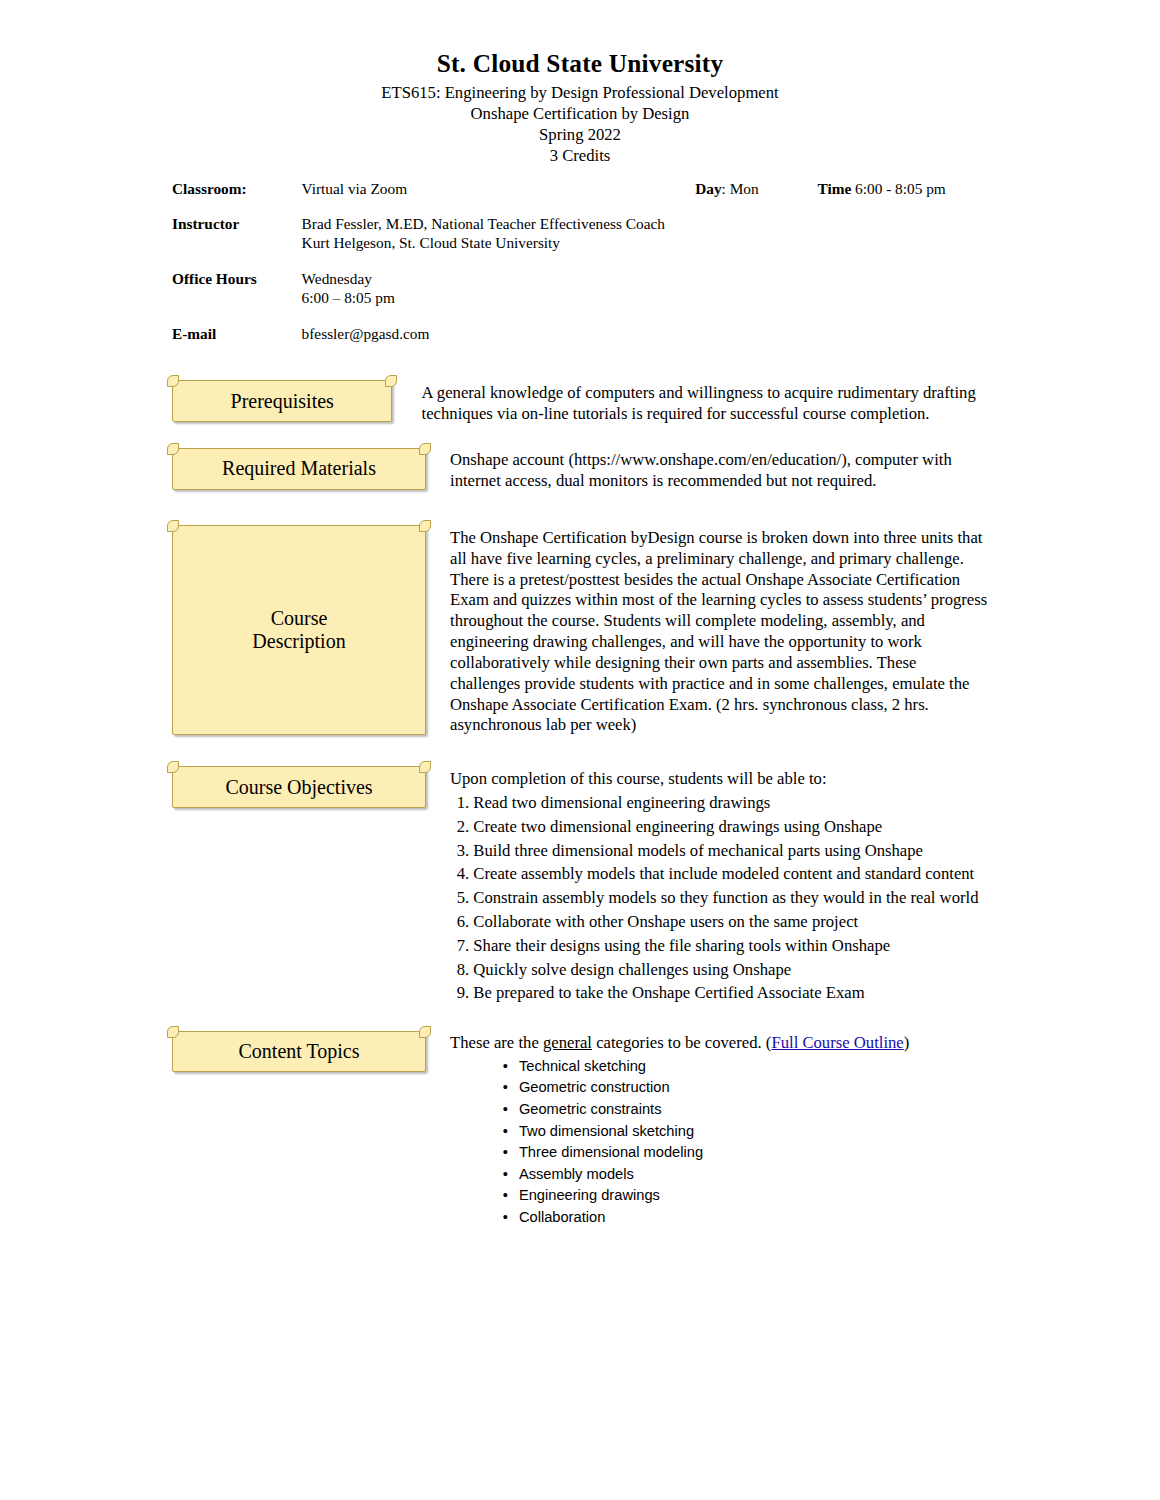St. Cloud State University
ETS615: Engineering by Design Professional Development
Onshape Certification by Design
Spring 2022
3 Credits
| Classroom: | Virtual via Zoom | Day : Mon | Time 6:00 - 8:05 pm |
| Instructor | Brad Fessler, M.ED, National Teacher Effectiveness Coach Kurt Helgeson, St. Cloud State University |
| Office Hours | Wednesday 6:00 – 8:05 pm |
| E-mail | bfessler@pgasd.com |
Prerequisites
A general knowledge of computers and willingness to acquire rudimentary drafting techniques via on-line tutorials is required for successful course completion.
Required Materials
Onshape account (https://www.onshape.com/en/education/), computer with internet access, dual monitors is recommended but not required.
Course
Description
The Onshape Certification byDesign course is broken down into three units that all have five learning cycles, a preliminary challenge, and primary challenge. There is a pretest/posttest besides the actual Onshape Associate Certification Exam and quizzes within most of the learning cycles to assess students’ progress throughout the course. Students will complete modeling, assembly, and engineering drawing challenges, and will have the opportunity to work collaboratively while designing their own parts and assemblies. These challenges provide students with practice and in some challenges, emulate the Onshape Associate Certification Exam. (2 hrs. synchronous class, 2 hrs. asynchronous lab per week)
Course Objectives
Upon completion of this course, students will be able to:
Read two dimensional engineering drawings
Create two dimensional engineering drawings using Onshape
Build three dimensional models of mechanical parts using Onshape
Create assembly models that include modeled content and standard content
Constrain assembly models so they function as they would in the real world
Collaborate with other Onshape users on the same project
Share their designs using the file sharing tools within Onshape
Quickly solve design challenges using Onshape
Be prepared to take the Onshape Certified Associate Exam
Content Topics
These are the general categories to be covered. (Full Course Outline)
Technical sketching
Geometric construction
Geometric constraints
Two dimensional sketching
Three dimensional modeling
Assembly models
Engineering drawings
Collaboration